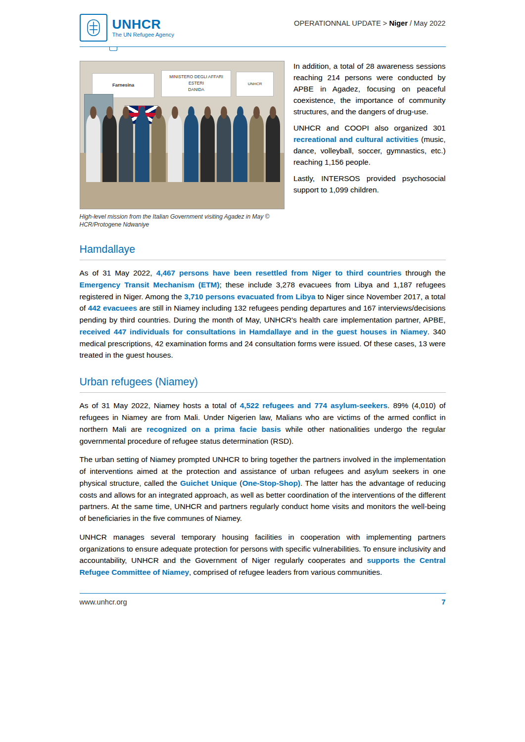UNHCR
The UN Refugee Agency
OPERATIONNAL UPDATE > Niger / May 2022
Farnesina
MINISTERO DEGLI AFFARI ESTERI
DANIDA
UNHCR
High-level mission from the Italian Government visiting Agadez in May © HCR/Protogene Ndwaniye
In addition, a total of 28 awareness sessions reaching 214 persons were conducted by APBE in Agadez, focusing on peaceful coexistence, the importance of community structures, and the dangers of drug-use.
UNHCR and COOPI also organized 301 recreational and cultural activities (music, dance, volleyball, soccer, gymnastics, etc.) reaching 1,156 people.
Lastly, INTERSOS provided psychosocial support to 1,099 children.
Hamdallaye
As of 31 May 2022, 4,467 persons have been resettled from Niger to third countries through the Emergency Transit Mechanism (ETM); these include 3,278 evacuees from Libya and 1,187 refugees registered in Niger. Among the 3,710 persons evacuated from Libya to Niger since November 2017, a total of 442 evacuees are still in Niamey including 132 refugees pending departures and 167 interviews/decisions pending by third countries. During the month of May, UNHCR's health care implementation partner, APBE, received 447 individuals for consultations in Hamdallaye and in the guest houses in Niamey. 340 medical prescriptions, 42 examination forms and 24 consultation forms were issued. Of these cases, 13 were treated in the guest houses.
Urban refugees (Niamey)
As of 31 May 2022, Niamey hosts a total of 4,522 refugees and 774 asylum-seekers. 89% (4,010) of refugees in Niamey are from Mali. Under Nigerien law, Malians who are victims of the armed conflict in northern Mali are recognized on a prima facie basis while other nationalities undergo the regular governmental procedure of refugee status determination (RSD).
The urban setting of Niamey prompted UNHCR to bring together the partners involved in the implementation of interventions aimed at the protection and assistance of urban refugees and asylum seekers in one physical structure, called the Guichet Unique (One-Stop-Shop). The latter has the advantage of reducing costs and allows for an integrated approach, as well as better coordination of the interventions of the different partners. At the same time, UNHCR and partners regularly conduct home visits and monitors the well-being of beneficiaries in the five communes of Niamey.
UNHCR manages several temporary housing facilities in cooperation with implementing partners organizations to ensure adequate protection for persons with specific vulnerabilities. To ensure inclusivity and accountability, UNHCR and the Government of Niger regularly cooperates and supports the Central Refugee Committee of Niamey, comprised of refugee leaders from various communities.
www.unhcr.org
7